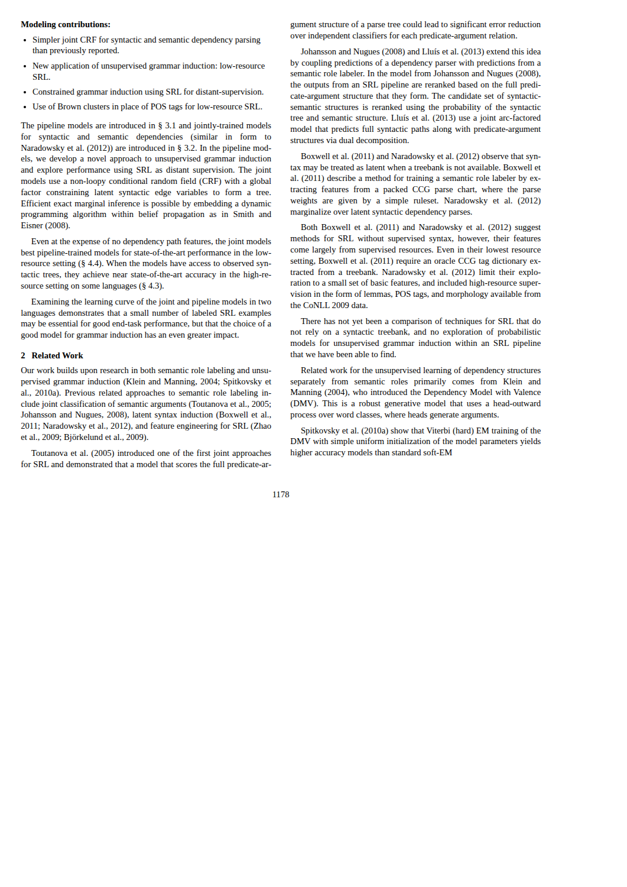Modeling contributions:
Simpler joint CRF for syntactic and semantic dependency parsing than previously reported.
New application of unsupervised grammar induction: low-resource SRL.
Constrained grammar induction using SRL for distant-supervision.
Use of Brown clusters in place of POS tags for low-resource SRL.
The pipeline models are introduced in § 3.1 and jointly-trained models for syntactic and semantic dependencies (similar in form to Naradowsky et al. (2012)) are introduced in § 3.2. In the pipeline models, we develop a novel approach to unsupervised grammar induction and explore performance using SRL as distant supervision. The joint models use a non-loopy conditional random field (CRF) with a global factor constraining latent syntactic edge variables to form a tree. Efficient exact marginal inference is possible by embedding a dynamic programming algorithm within belief propagation as in Smith and Eisner (2008).
Even at the expense of no dependency path features, the joint models best pipeline-trained models for state-of-the-art performance in the low-resource setting (§ 4.4). When the models have access to observed syntactic trees, they achieve near state-of-the-art accuracy in the high-resource setting on some languages (§ 4.3).
Examining the learning curve of the joint and pipeline models in two languages demonstrates that a small number of labeled SRL examples may be essential for good end-task performance, but that the choice of a good model for grammar induction has an even greater impact.
2 Related Work
Our work builds upon research in both semantic role labeling and unsupervised grammar induction (Klein and Manning, 2004; Spitkovsky et al., 2010a). Previous related approaches to semantic role labeling include joint classification of semantic arguments (Toutanova et al., 2005; Johansson and Nugues, 2008), latent syntax induction (Boxwell et al., 2011; Naradowsky et al., 2012), and feature engineering for SRL (Zhao et al., 2009; Björkelund et al., 2009).
Toutanova et al. (2005) introduced one of the first joint approaches for SRL and demonstrated that a model that scores the full predicate-argument structure of a parse tree could lead to significant error reduction over independent classifiers for each predicate-argument relation.
Johansson and Nugues (2008) and Lluís et al. (2013) extend this idea by coupling predictions of a dependency parser with predictions from a semantic role labeler. In the model from Johansson and Nugues (2008), the outputs from an SRL pipeline are reranked based on the full predicate-argument structure that they form. The candidate set of syntactic-semantic structures is reranked using the probability of the syntactic tree and semantic structure. Lluís et al. (2013) use a joint arc-factored model that predicts full syntactic paths along with predicate-argument structures via dual decomposition.
Boxwell et al. (2011) and Naradowsky et al. (2012) observe that syntax may be treated as latent when a treebank is not available. Boxwell et al. (2011) describe a method for training a semantic role labeler by extracting features from a packed CCG parse chart, where the parse weights are given by a simple ruleset. Naradowsky et al. (2012) marginalize over latent syntactic dependency parses.
Both Boxwell et al. (2011) and Naradowsky et al. (2012) suggest methods for SRL without supervised syntax, however, their features come largely from supervised resources. Even in their lowest resource setting, Boxwell et al. (2011) require an oracle CCG tag dictionary extracted from a treebank. Naradowsky et al. (2012) limit their exploration to a small set of basic features, and included high-resource supervision in the form of lemmas, POS tags, and morphology available from the CoNLL 2009 data.
There has not yet been a comparison of techniques for SRL that do not rely on a syntactic treebank, and no exploration of probabilistic models for unsupervised grammar induction within an SRL pipeline that we have been able to find.
Related work for the unsupervised learning of dependency structures separately from semantic roles primarily comes from Klein and Manning (2004), who introduced the Dependency Model with Valence (DMV). This is a robust generative model that uses a head-outward process over word classes, where heads generate arguments.
Spitkovsky et al. (2010a) show that Viterbi (hard) EM training of the DMV with simple uniform initialization of the model parameters yields higher accuracy models than standard soft-EM
1178